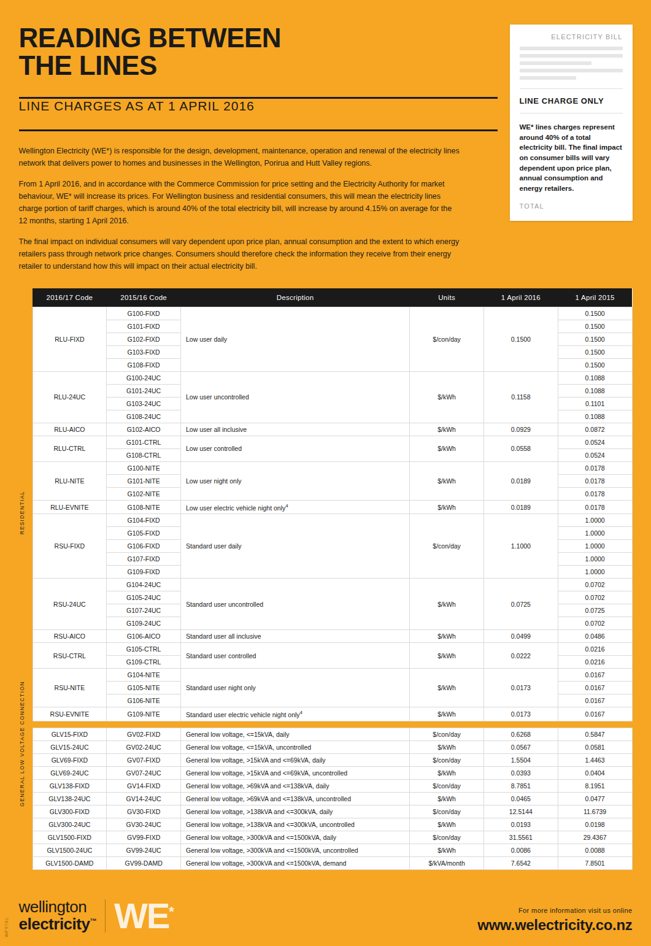Reading Between
the Lines
Line charges as at 1 April 2016
Electricity Bill
Line charge only
WE* lines charges represent around 40% of a total electricity bill. The final impact on consumer bills will vary dependent upon price plan, annual consumption and energy retailers.
Total
Wellington Electricity (WE*) is responsible for the design, development, maintenance, operation and renewal of the electricity lines network that delivers power to homes and businesses in the Wellington, Porirua and Hutt Valley regions.
From 1 April 2016, and in accordance with the Commerce Commission for price setting and the Electricity Authority for market behaviour, WE* will increase its prices. For Wellington business and residential consumers, this will mean the electricity lines charge portion of tariff charges, which is around 40% of the total electricity bill, will increase by around 4.15% on average for the 12 months, starting 1 April 2016.
The final impact on individual consumers will vary dependent upon price plan, annual consumption and the extent to which energy retailers pass through network price changes. Consumers should therefore check the information they receive from their energy retailer to understand how this will impact on their actual electricity bill.
Residential General low voltage connection
| 2016/17 Code | 2015/16 Code | Description | Units | 1 April 2016 | 1 April 2015 |
| --- | --- | --- | --- | --- | --- |
| RLU-FIXD | G100-FIXD | Low user daily | $/con/day | 0.1500 | 0.1500 |
| G101-FIXD | 0.1500 |
| G102-FIXD | 0.1500 |
| G103-FIXD | 0.1500 |
| G108-FIXD | 0.1500 |
| RLU-24UC | G100-24UC | Low user uncontrolled | $/kWh | 0.1158 | 0.1088 |
| G101-24UC | 0.1088 |
| G103-24UC | 0.1101 |
| G108-24UC | 0.1088 |
| RLU-AICO | G102-AICO | Low user all inclusive | $/kWh | 0.0929 | 0.0872 |
| RLU-CTRL | G101-CTRL | Low user controlled | $/kWh | 0.0558 | 0.0524 |
| G108-CTRL | 0.0524 |
| RLU-NITE | G100-NITE | Low user night only | $/kWh | 0.0189 | 0.0178 |
| G101-NITE | 0.0178 |
| G102-NITE | 0.0178 |
| RLU-EVNITE | G108-NITE | Low user electric vehicle night only 4 | $/kWh | 0.0189 | 0.0178 |
| RSU-FIXD | G104-FIXD | Standard user daily | $/con/day | 1.1000 | 1.0000 |
| G105-FIXD | 1.0000 |
| G106-FIXD | 1.0000 |
| G107-FIXD | 1.0000 |
| G109-FIXD | 1.0000 |
| RSU-24UC | G104-24UC | Standard user uncontrolled | $/kWh | 0.0725 | 0.0702 |
| G105-24UC | 0.0702 |
| G107-24UC | 0.0725 |
| G109-24UC | 0.0702 |
| RSU-AICO | G106-AICO | Standard user all inclusive | $/kWh | 0.0499 | 0.0486 |
| RSU-CTRL | G105-CTRL | Standard user controlled | $/kWh | 0.0222 | 0.0216 |
| G109-CTRL | 0.0216 |
| RSU-NITE | G104-NITE | Standard user night only | $/kWh | 0.0173 | 0.0167 |
| G105-NITE | 0.0167 |
| G106-NITE | 0.0167 |
| RSU-EVNITE | G109-NITE | Standard user electric vehicle night only 4 | $/kWh | 0.0173 | 0.0167 |
| GLV15-FIXD | GV02-FIXD | General low voltage, <=15kVA, daily | $/con/day | 0.6268 | 0.5847 |
| GLV15-24UC | GV02-24UC | General low voltage, <=15kVA, uncontrolled | $/kWh | 0.0567 | 0.0581 |
| GLV69-FIXD | GV07-FIXD | General low voltage, >15kVA and <=69kVA, daily | $/con/day | 1.5504 | 1.4463 |
| GLV69-24UC | GV07-24UC | General low voltage, >15kVA and <=69kVA, uncontrolled | $/kWh | 0.0393 | 0.0404 |
| GLV138-FIXD | GV14-FIXD | General low voltage, >69kVA and <=138kVA, daily | $/con/day | 8.7851 | 8.1951 |
| GLV138-24UC | GV14-24UC | General low voltage, >69kVA and <=138kVA, uncontrolled | $/kWh | 0.0465 | 0.0477 |
| GLV300-FIXD | GV30-FIXD | General low voltage, >138kVA and <=300kVA, daily | $/con/day | 12.5144 | 11.6739 |
| GLV300-24UC | GV30-24UC | General low voltage, >138kVA and <=300kVA, uncontrolled | $/kWh | 0.0193 | 0.0198 |
| GLV1500-FIXD | GV99-FIXD | General low voltage, >300kVA and <=1500kVA, daily | $/con/day | 31.5561 | 29.4367 |
| GLV1500-24UC | GV99-24UC | General low voltage, >300kVA and <=1500kVA, uncontrolled | $/kWh | 0.0086 | 0.0088 |
| GLV1500-DAMD | GV99-DAMD | General low voltage, >300kVA and <=1500kVA, demand | $/kVA/month | 7.6542 | 7.8501 |
wellington
electricity™
WE*
For more information visit us online
www.welectricity.co.nz
WP9781